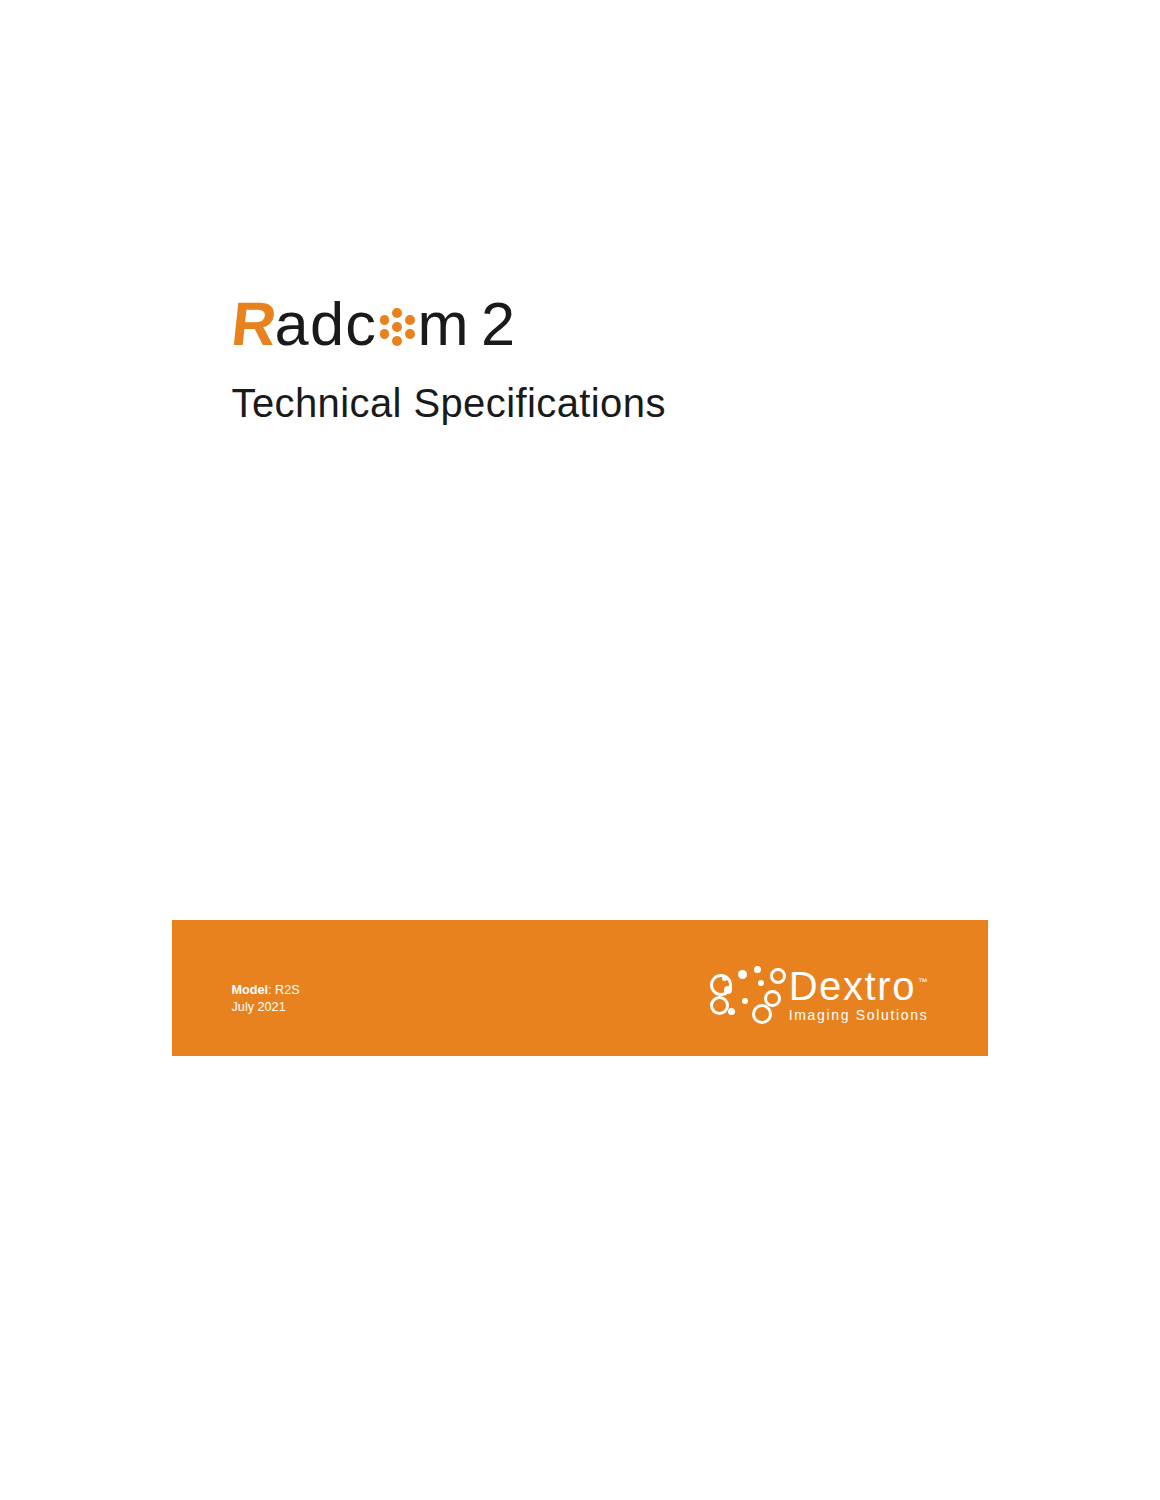Radc m 2
Technical Specifications
Model: R2S
July 2021
Dextro™ Imaging Solutions